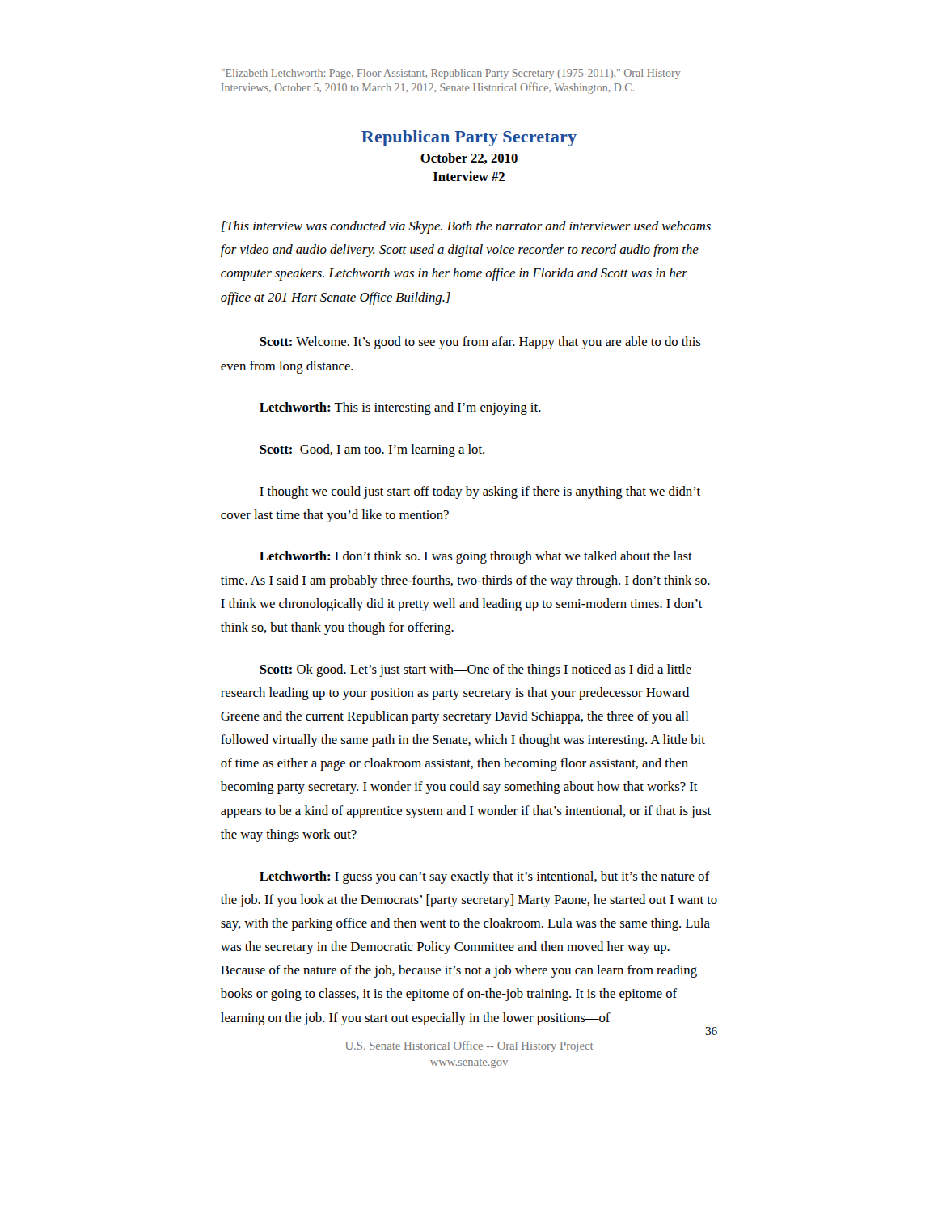"Elizabeth Letchworth: Page, Floor Assistant, Republican Party Secretary (1975-2011)," Oral History Interviews, October 5, 2010 to March 21, 2012, Senate Historical Office, Washington, D.C.
Republican Party Secretary
October 22, 2010
Interview #2
[This interview was conducted via Skype. Both the narrator and interviewer used webcams for video and audio delivery. Scott used a digital voice recorder to record audio from the computer speakers. Letchworth was in her home office in Florida and Scott was in her office at 201 Hart Senate Office Building.]
Scott: Welcome. It’s good to see you from afar. Happy that you are able to do this even from long distance.
Letchworth: This is interesting and I’m enjoying it.
Scott: Good, I am too. I’m learning a lot.
I thought we could just start off today by asking if there is anything that we didn’t cover last time that you’d like to mention?
Letchworth: I don’t think so. I was going through what we talked about the last time. As I said I am probably three-fourths, two-thirds of the way through. I don’t think so. I think we chronologically did it pretty well and leading up to semi-modern times. I don’t think so, but thank you though for offering.
Scott: Ok good. Let’s just start with—One of the things I noticed as I did a little research leading up to your position as party secretary is that your predecessor Howard Greene and the current Republican party secretary David Schiappa, the three of you all followed virtually the same path in the Senate, which I thought was interesting. A little bit of time as either a page or cloakroom assistant, then becoming floor assistant, and then becoming party secretary. I wonder if you could say something about how that works? It appears to be a kind of apprentice system and I wonder if that’s intentional, or if that is just the way things work out?
Letchworth: I guess you can’t say exactly that it’s intentional, but it’s the nature of the job. If you look at the Democrats’ [party secretary] Marty Paone, he started out I want to say, with the parking office and then went to the cloakroom. Lula was the same thing. Lula was the secretary in the Democratic Policy Committee and then moved her way up. Because of the nature of the job, because it’s not a job where you can learn from reading books or going to classes, it is the epitome of on-the-job training. It is the epitome of learning on the job. If you start out especially in the lower positions—of
36
U.S. Senate Historical Office -- Oral History Project
www.senate.gov